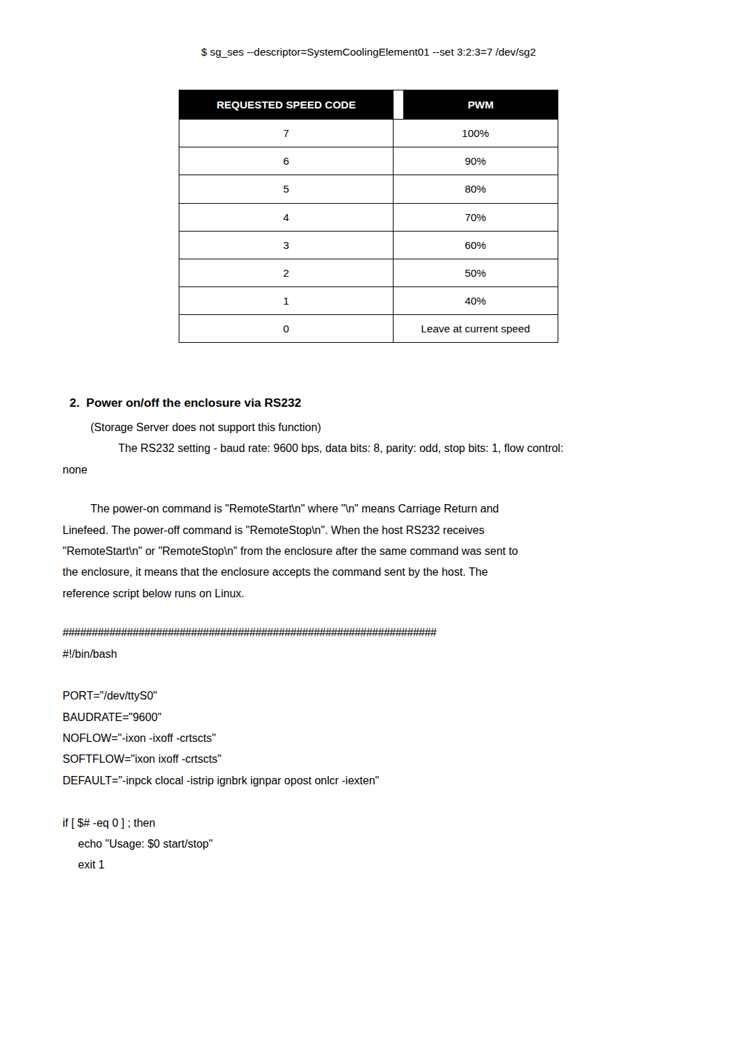$ sg_ses --descriptor=SystemCoolingElement01 --set 3:2:3=7 /dev/sg2
| REQUESTED SPEED CODE | | PWM |
| --- | --- | --- |
| 7 | 100% |
| 6 | 90% |
| 5 | 80% |
| 4 | 70% |
| 3 | 60% |
| 2 | 50% |
| 1 | 40% |
| 0 | Leave at current speed |
2. Power on/off the enclosure via RS232
(Storage Server does not support this function)
The RS232 setting - baud rate: 9600 bps, data bits: 8, parity: odd, stop bits: 1, flow control:
none
The power-on command is "RemoteStart\n" where "\n" means Carriage Return and
Linefeed. The power-off command is "RemoteStop\n". When the host RS232 receives
"RemoteStart\n" or "RemoteStop\n" from the enclosure after the same command was sent to
the enclosure, it means that the enclosure accepts the command sent by the host. The
reference script below runs on Linux.
################################################################
#!/bin/bash

PORT="/dev/ttyS0"
BAUDRATE="9600"
NOFLOW="-ixon -ixoff -crtscts"
SOFTFLOW="ixon ixoff -crtscts"
DEFAULT="-inpck clocal -istrip ignbrk ignpar opost onlcr -iexten"

if [ $# -eq 0 ] ; then
     echo "Usage: $0 start/stop"
     exit 1